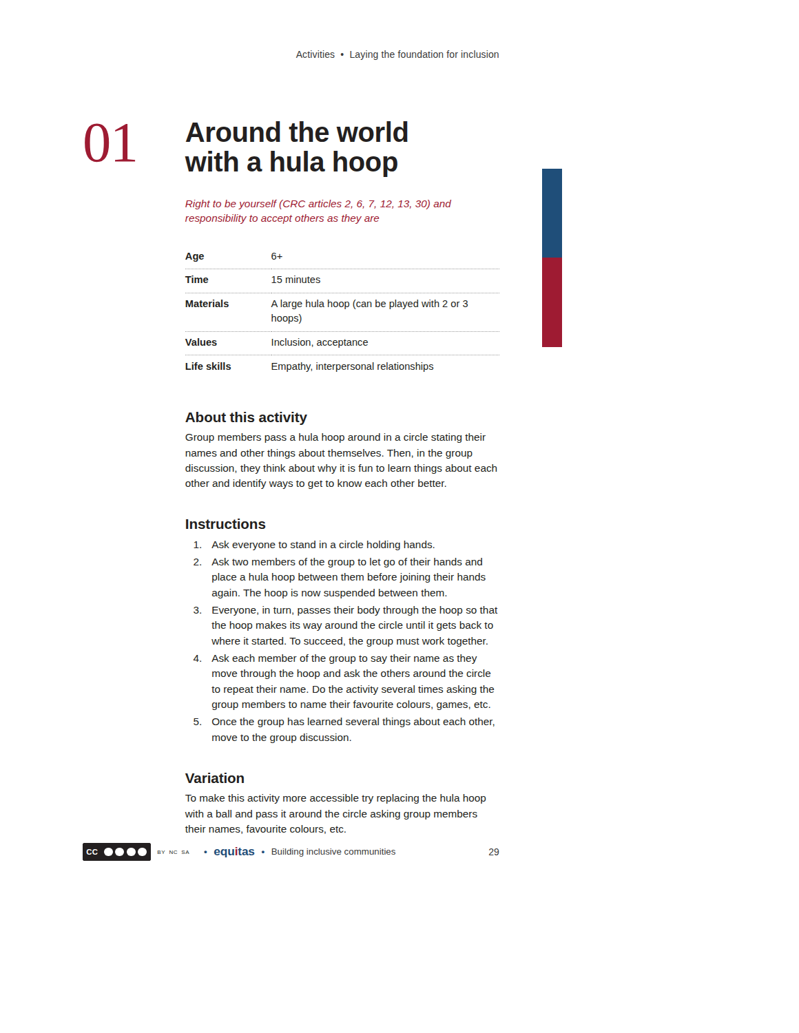Activities • Laying the foundation for inclusion
01
Around the world
with a hula hoop
Right to be yourself (CRC articles 2, 6, 7, 12, 13, 30) and responsibility to accept others as they are
| Age | 6+ |
| Time | 15 minutes |
| Materials | A large hula hoop (can be played with 2 or 3 hoops) |
| Values | Inclusion, acceptance |
| Life skills | Empathy, interpersonal relationships |
About this activity
Group members pass a hula hoop around in a circle stating their names and other things about themselves. Then, in the group discussion, they think about why it is fun to learn things about each other and identify ways to get to know each other better.
Instructions
Ask everyone to stand in a circle holding hands.
Ask two members of the group to let go of their hands and place a hula hoop between them before joining their hands again. The hoop is now suspended between them.
Everyone, in turn, passes their body through the hoop so that the hoop makes its way around the circle until it gets back to where it started. To succeed, the group must work together.
Ask each member of the group to say their name as they move through the hoop and ask the others around the circle to repeat their name. Do the activity several times asking the group members to name their favourite colours, games, etc.
Once the group has learned several things about each other, move to the group discussion.
Variation
To make this activity more accessible try replacing the hula hoop with a ball and pass it around the circle asking group members their names, favourite colours, etc.
CC BY NC SA • equitas • Building inclusive communities 29